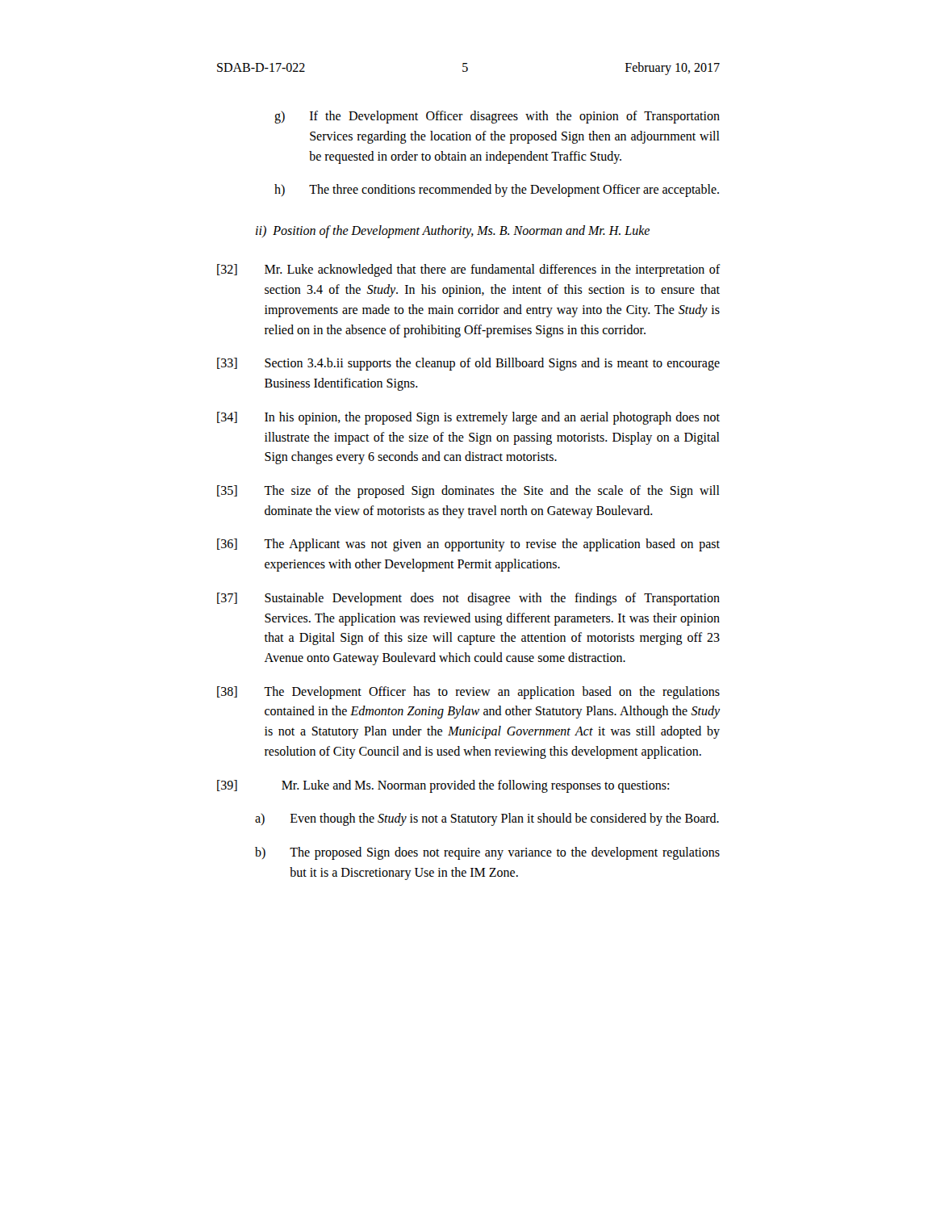SDAB-D-17-022
5
February 10, 2017
g)
If the Development Officer disagrees with the opinion of Transportation Services regarding the location of the proposed Sign then an adjournment will be requested in order to obtain an independent Traffic Study.
h)
The three conditions recommended by the Development Officer are acceptable.
ii) Position of the Development Authority, Ms. B. Noorman and Mr. H. Luke
[32]
Mr. Luke acknowledged that there are fundamental differences in the interpretation of section 3.4 of the Study. In his opinion, the intent of this section is to ensure that improvements are made to the main corridor and entry way into the City. The Study is relied on in the absence of prohibiting Off-premises Signs in this corridor.
[33]
Section 3.4.b.ii supports the cleanup of old Billboard Signs and is meant to encourage Business Identification Signs.
[34]
In his opinion, the proposed Sign is extremely large and an aerial photograph does not illustrate the impact of the size of the Sign on passing motorists. Display on a Digital Sign changes every 6 seconds and can distract motorists.
[35]
The size of the proposed Sign dominates the Site and the scale of the Sign will dominate the view of motorists as they travel north on Gateway Boulevard.
[36]
The Applicant was not given an opportunity to revise the application based on past experiences with other Development Permit applications.
[37]
Sustainable Development does not disagree with the findings of Transportation Services. The application was reviewed using different parameters. It was their opinion that a Digital Sign of this size will capture the attention of motorists merging off 23 Avenue onto Gateway Boulevard which could cause some distraction.
[38]
The Development Officer has to review an application based on the regulations contained in the Edmonton Zoning Bylaw and other Statutory Plans. Although the Study is not a Statutory Plan under the Municipal Government Act it was still adopted by resolution of City Council and is used when reviewing this development application.
[39]
Mr. Luke and Ms. Noorman provided the following responses to questions:
a)
Even though the Study is not a Statutory Plan it should be considered by the Board.
b)
The proposed Sign does not require any variance to the development regulations but it is a Discretionary Use in the IM Zone.